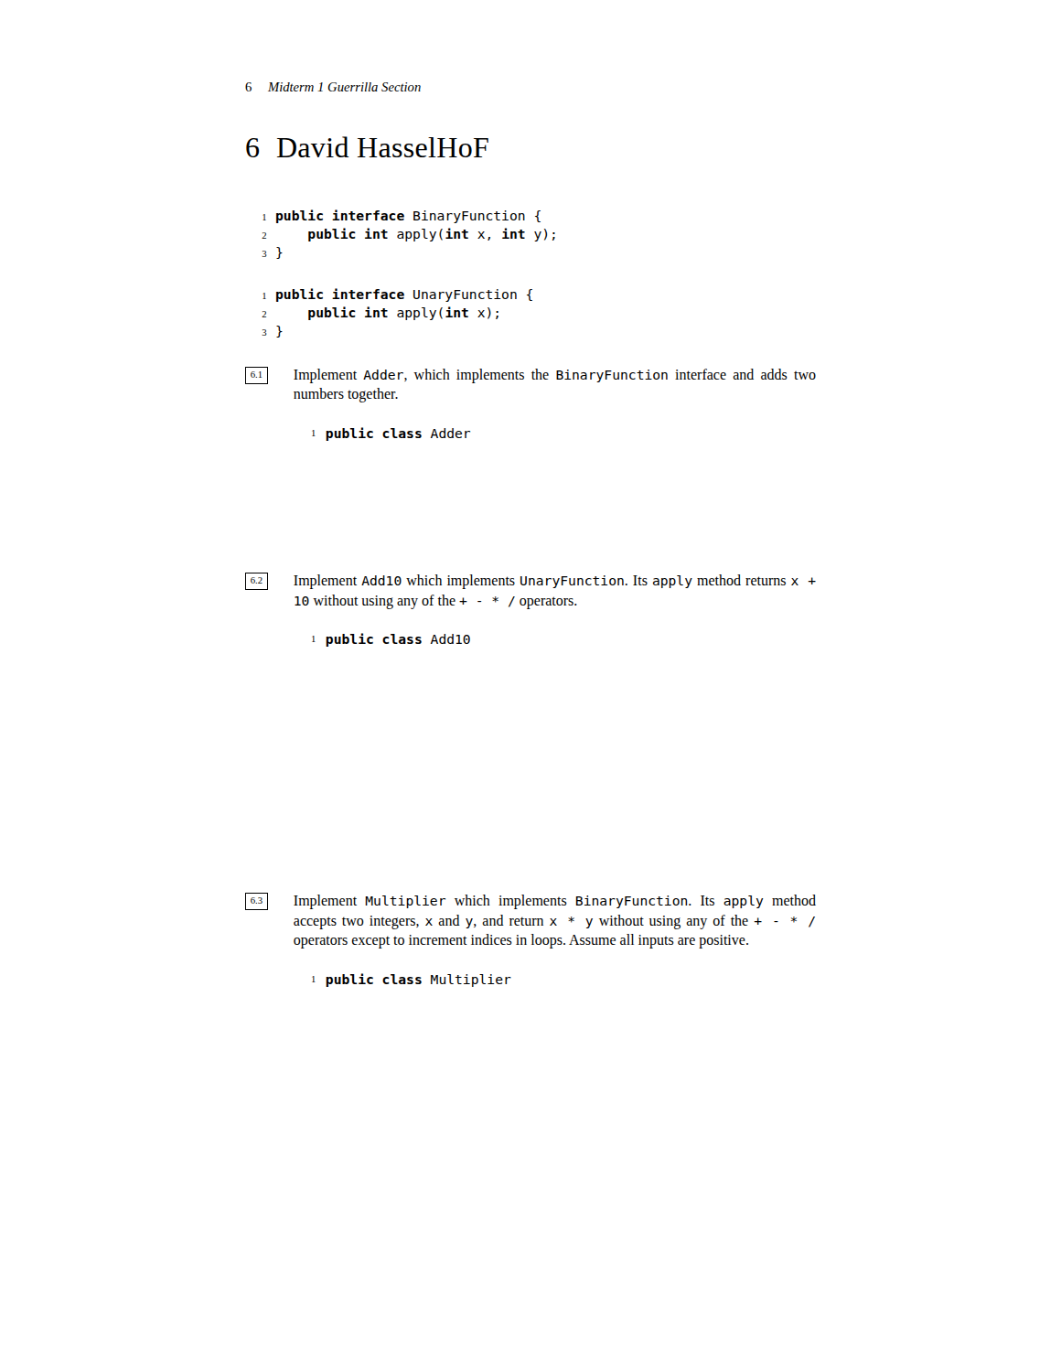6 Midterm 1 Guerrilla Section
6 David HasselHoF
| 1 | public interface BinaryFunction { |
| 2 | public int apply( int x, int y); |
| 3 | } |
| 1 | public interface UnaryFunction { |
| 2 | public int apply( int x); |
| 3 | } |
6.1
Implement Adder, which implements the BinaryFunction interface and adds two numbers together.
| 1 | public class Adder |
6.2
Implement Add10 which implements UnaryFunction. Its apply method returns x + 10 without using any of the + - * / operators.
| 1 | public class Add10 |
6.3
Implement Multiplier which implements BinaryFunction. Its apply method accepts two integers, x and y, and return x * y without using any of the + - * / operators except to increment indices in loops. Assume all inputs are positive.
| 1 | public class Multiplier |